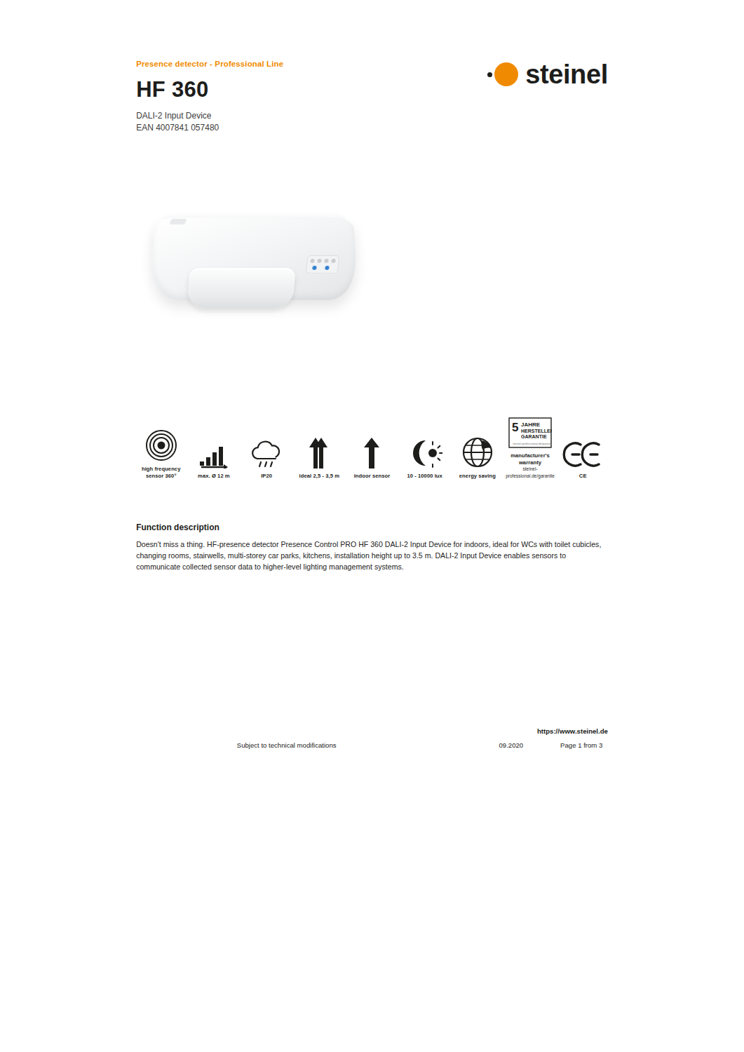Presence detector - Professional Line
HF 360
DALI-2 Input Device
EAN 4007841 057480
steinel
high frequency
sensor 360°
max. Ø 12 m
IP20
ideal 2,5 - 3,5 m
indoor sensor
10 - 10000 lux
energy saving
5 JAHRE HERSTELLER GARANTIE steinel-professional.de/garantie
manufacturer's
warranty
steinel-professional.de/garantie
CE
Function description
Doesn't miss a thing. HF-presence detector Presence Control PRO HF 360 DALI-2 Input Device for indoors, ideal for WCs with toilet cubicles, changing rooms, stairwells, multi-storey car parks, kitchens, installation height up to 3.5 m. DALI-2 Input Device enables sensors to communicate collected sensor data to higher-level lighting management systems.
https://www.steinel.de
Subject to technical modifications 09.2020 Page 1 from 3